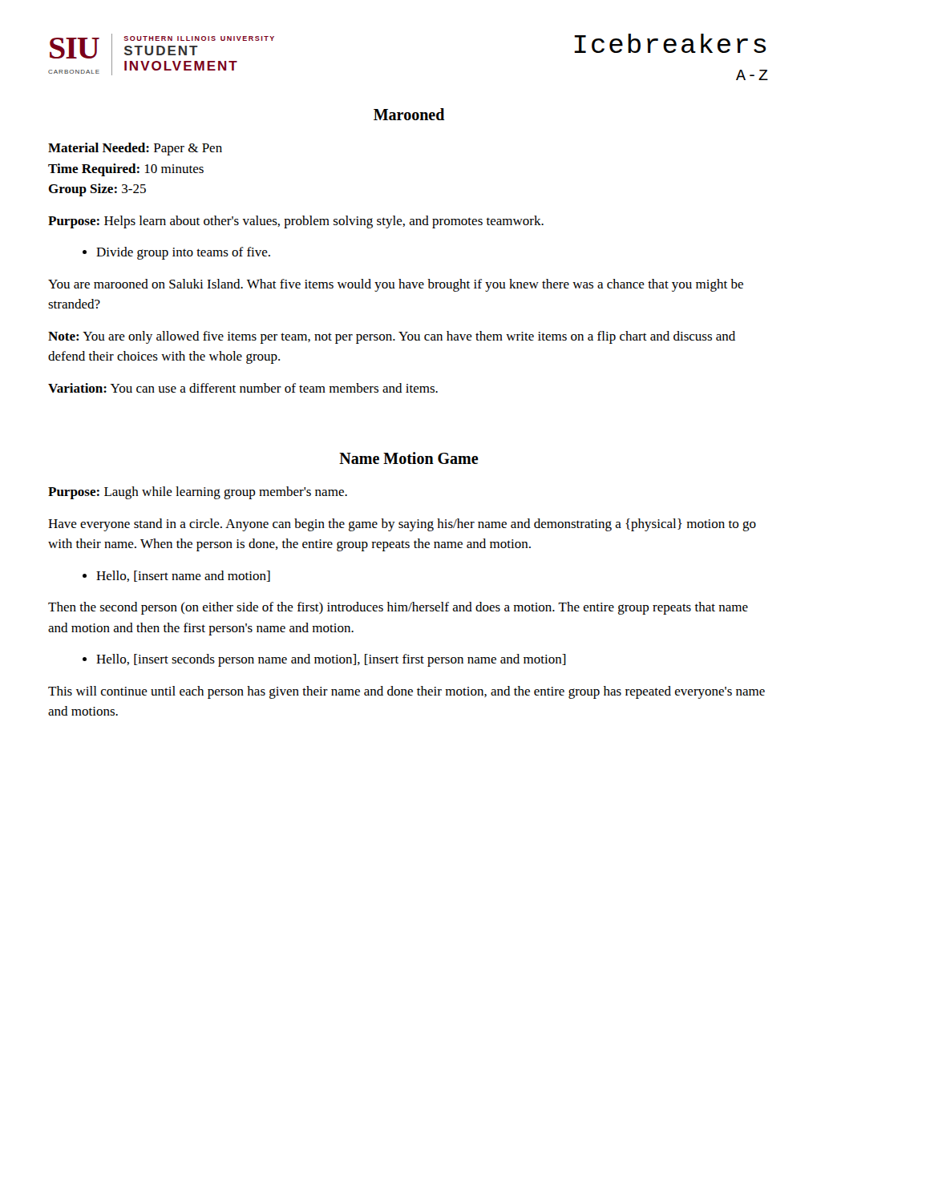SIU
CARBONDALE
SOUTHERN ILLINOIS UNIVERSITY
STUDENT
INVOLVEMENT
Icebreakers
A-Z
Marooned
Material Needed: Paper & Pen Time Required: 10 minutes Group Size: 3-25
Purpose: Helps learn about other's values, problem solving style, and promotes teamwork.
Divide group into teams of five.
You are marooned on Saluki Island. What five items would you have brought if you knew there was a chance that you might be stranded?
Note: You are only allowed five items per team, not per person. You can have them write items on a flip chart and discuss and defend their choices with the whole group.
Variation: You can use a different number of team members and items.
Name Motion Game
Purpose: Laugh while learning group member's name.
Have everyone stand in a circle. Anyone can begin the game by saying his/her name and demonstrating a {physical} motion to go with their name. When the person is done, the entire group repeats the name and motion.
Hello, [insert name and motion]
Then the second person (on either side of the first) introduces him/herself and does a motion. The entire group repeats that name and motion and then the first person's name and motion.
Hello, [insert seconds person name and motion], [insert first person name and motion]
This will continue until each person has given their name and done their motion, and the entire group has repeated everyone's name and motions.